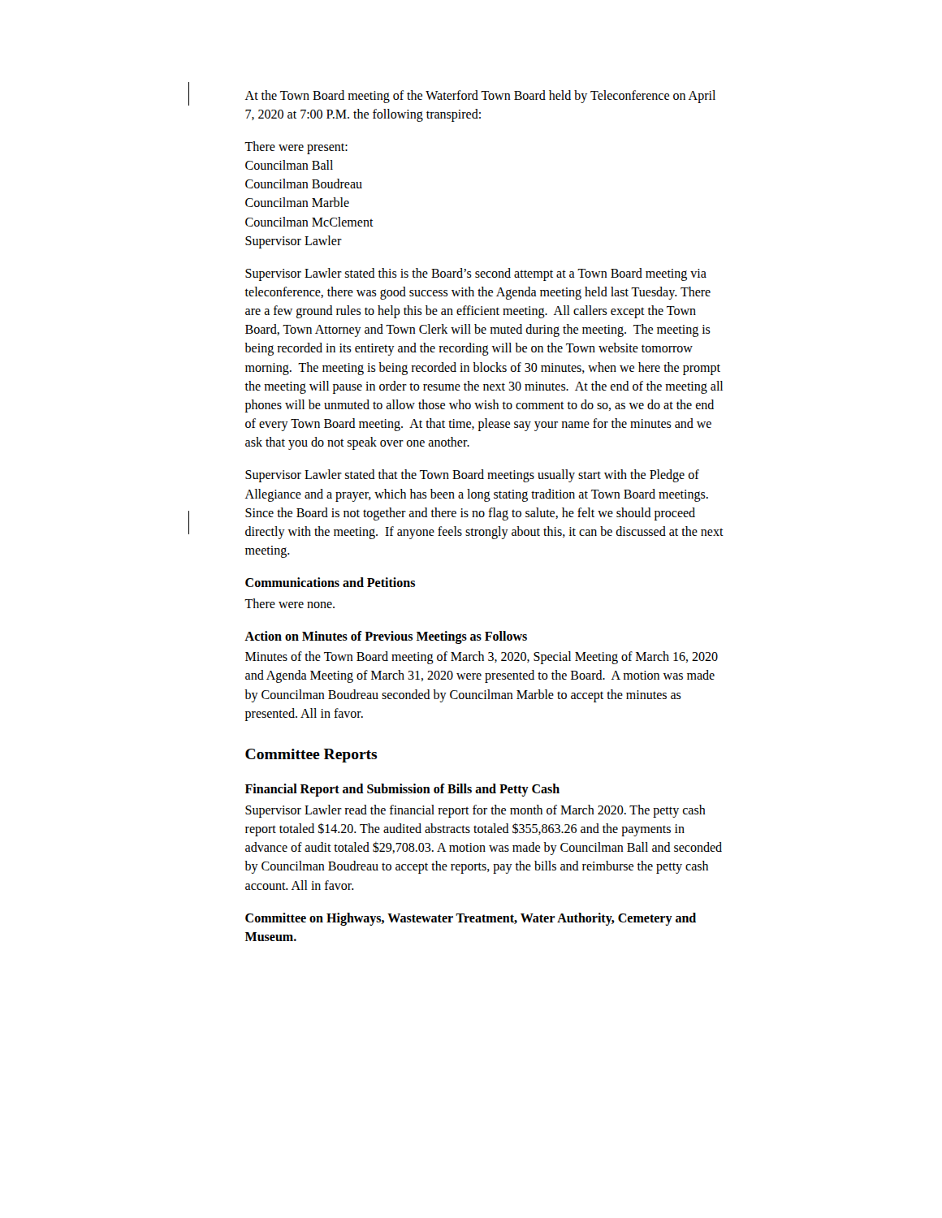At the Town Board meeting of the Waterford Town Board held by Teleconference on April 7, 2020 at 7:00 P.M. the following transpired:
There were present:
Councilman Ball
Councilman Boudreau
Councilman Marble
Councilman McClement
Supervisor Lawler
Supervisor Lawler stated this is the Board’s second attempt at a Town Board meeting via teleconference, there was good success with the Agenda meeting held last Tuesday. There are a few ground rules to help this be an efficient meeting. All callers except the Town Board, Town Attorney and Town Clerk will be muted during the meeting. The meeting is being recorded in its entirety and the recording will be on the Town website tomorrow morning. The meeting is being recorded in blocks of 30 minutes, when we here the prompt the meeting will pause in order to resume the next 30 minutes. At the end of the meeting all phones will be unmuted to allow those who wish to comment to do so, as we do at the end of every Town Board meeting. At that time, please say your name for the minutes and we ask that you do not speak over one another.
Supervisor Lawler stated that the Town Board meetings usually start with the Pledge of Allegiance and a prayer, which has been a long stating tradition at Town Board meetings. Since the Board is not together and there is no flag to salute, he felt we should proceed directly with the meeting. If anyone feels strongly about this, it can be discussed at the next meeting.
Communications and Petitions
There were none.
Action on Minutes of Previous Meetings as Follows
Minutes of the Town Board meeting of March 3, 2020, Special Meeting of March 16, 2020 and Agenda Meeting of March 31, 2020 were presented to the Board. A motion was made by Councilman Boudreau seconded by Councilman Marble to accept the minutes as presented. All in favor.
Committee Reports
Financial Report and Submission of Bills and Petty Cash
Supervisor Lawler read the financial report for the month of March 2020. The petty cash report totaled $14.20. The audited abstracts totaled $355,863.26 and the payments in advance of audit totaled $29,708.03. A motion was made by Councilman Ball and seconded by Councilman Boudreau to accept the reports, pay the bills and reimburse the petty cash account. All in favor.
Committee on Highways, Wastewater Treatment, Water Authority, Cemetery and Museum.